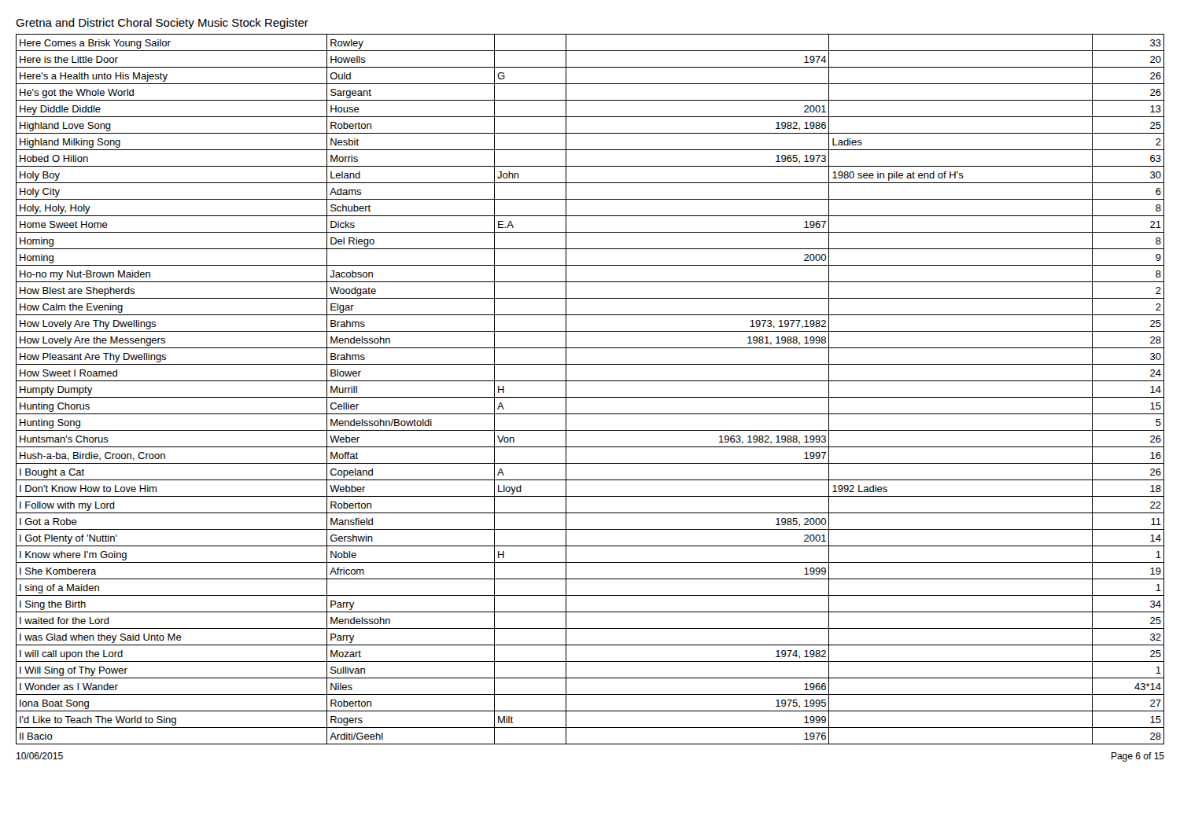Gretna and District Choral Society Music Stock Register
| Here Comes a Brisk Young Sailor | Rowley | | | | 33 |
| Here is the Little Door | Howells | | 1974 | | 20 |
| Here's a Health unto His Majesty | Ould | G | | | 26 |
| He's got the Whole World | Sargeant | | | | 26 |
| Hey Diddle Diddle | House | | 2001 | | 13 |
| Highland Love Song | Roberton | | 1982, 1986 | | 25 |
| Highland Milking Song | Nesbit | | | Ladies | 2 |
| Hobed O Hilion | Morris | | 1965, 1973 | | 63 |
| Holy Boy | Leland | John | | 1980 see in pile at end of H's | 30 |
| Holy City | Adams | | | | 6 |
| Holy, Holy, Holy | Schubert | | | | 8 |
| Home Sweet Home | Dicks | E.A | 1967 | | 21 |
| Homing | Del Riego | | | | 8 |
| Homing | | | 2000 | | 9 |
| Ho-no my Nut-Brown Maiden | Jacobson | | | | 8 |
| How Blest are Shepherds | Woodgate | | | | 2 |
| How Calm the Evening | Elgar | | | | 2 |
| How Lovely Are Thy Dwellings | Brahms | | 1973, 1977,1982 | | 25 |
| How Lovely Are the Messengers | Mendelssohn | | 1981, 1988, 1998 | | 28 |
| How Pleasant Are Thy Dwellings | Brahms | | | | 30 |
| How Sweet I Roamed | Blower | | | | 24 |
| Humpty Dumpty | Murrill | H | | | 14 |
| Hunting Chorus | Cellier | A | | | 15 |
| Hunting Song | Mendelssohn/Bowtoldi | | | | 5 |
| Huntsman's Chorus | Weber | Von | 1963, 1982, 1988, 1993 | | 26 |
| Hush-a-ba, Birdie, Croon, Croon | Moffat | | 1997 | | 16 |
| I Bought a Cat | Copeland | A | | | 26 |
| I Don't Know How to Love Him | Webber | Lloyd | | 1992 Ladies | 18 |
| I Follow with my Lord | Roberton | | | | 22 |
| I Got a Robe | Mansfield | | 1985, 2000 | | 11 |
| I Got Plenty of 'Nuttin' | Gershwin | | 2001 | | 14 |
| I Know where I'm Going | Noble | H | | | 1 |
| I She Komberera | Africom | | 1999 | | 19 |
| I sing of a Maiden | | | | | 1 |
| I Sing the Birth | Parry | | | | 34 |
| I waited for the Lord | Mendelssohn | | | | 25 |
| I was Glad when they Said Unto Me | Parry | | | | 32 |
| I will call upon the Lord | Mozart | | 1974, 1982 | | 25 |
| I Will Sing of Thy Power | Sullivan | | | | 1 |
| I Wonder as I Wander | Niles | | 1966 | | 43*14 |
| Iona Boat Song | Roberton | | 1975, 1995 | | 27 |
| I'd Like to Teach The World to Sing | Rogers | Milt | 1999 | | 15 |
| Il Bacio | Arditi/Geehl | | 1976 | | 28 |
10/06/2015 Page 6 of 15